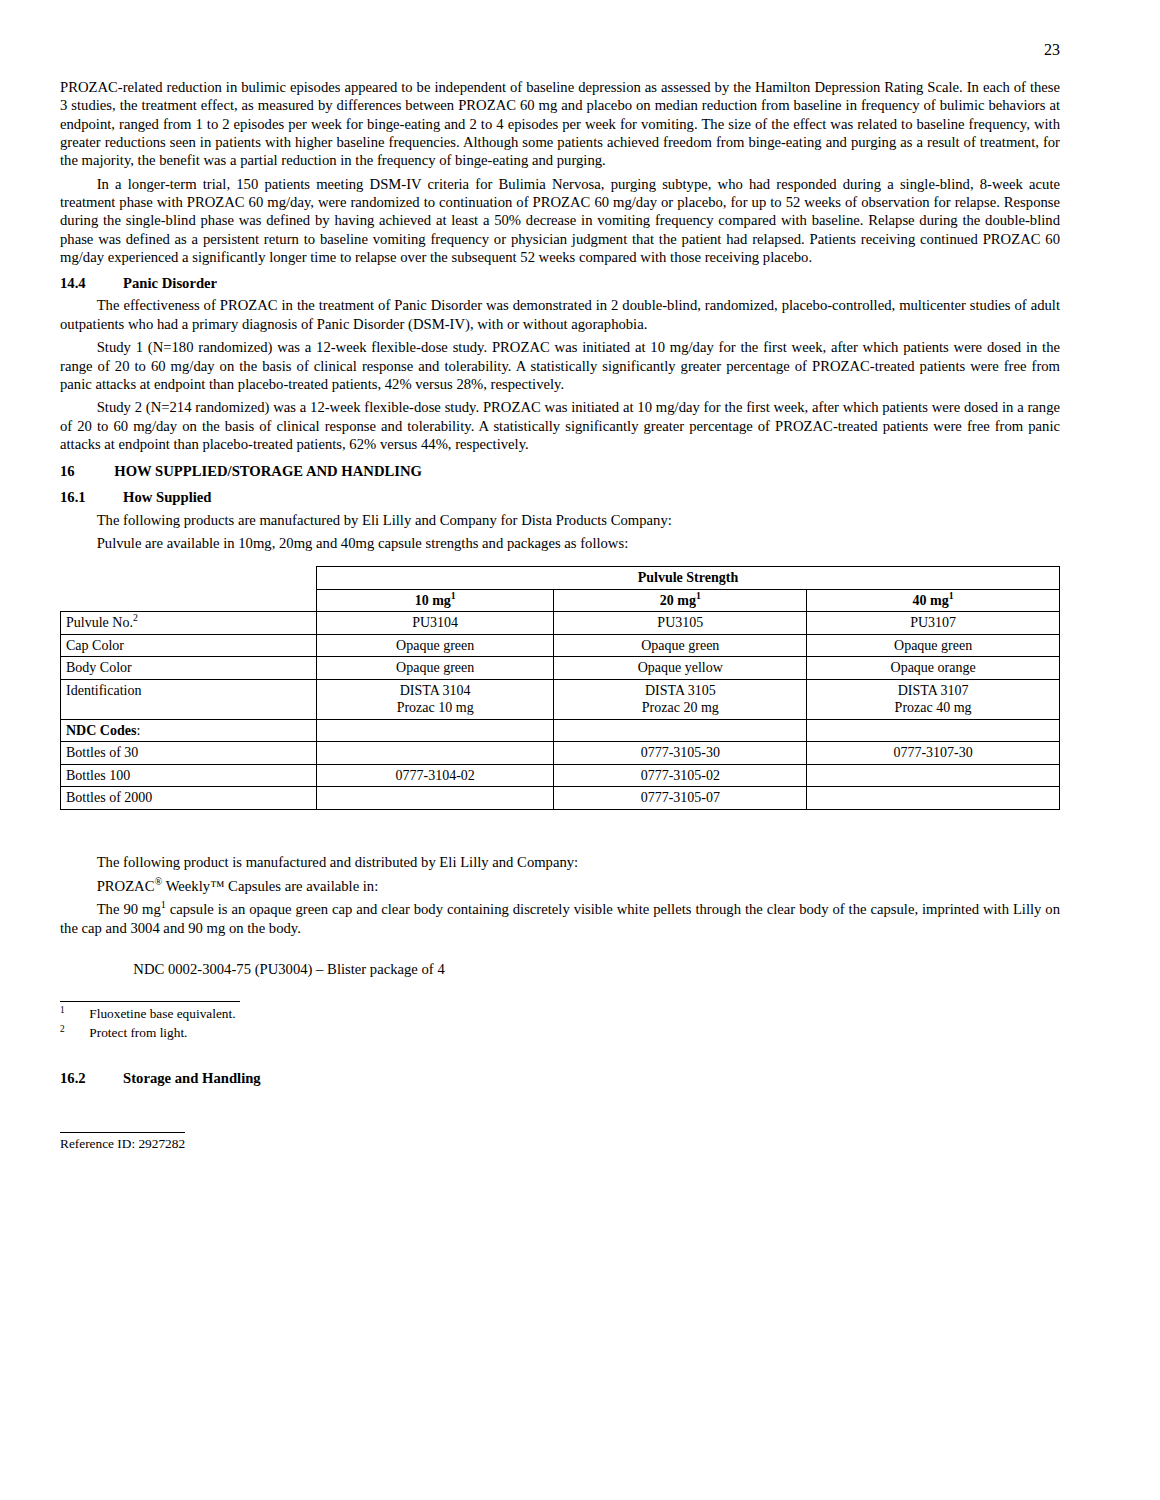23
PROZAC-related reduction in bulimic episodes appeared to be independent of baseline depression as assessed by the Hamilton Depression Rating Scale. In each of these 3 studies, the treatment effect, as measured by differences between PROZAC 60 mg and placebo on median reduction from baseline in frequency of bulimic behaviors at endpoint, ranged from 1 to 2 episodes per week for binge-eating and 2 to 4 episodes per week for vomiting. The size of the effect was related to baseline frequency, with greater reductions seen in patients with higher baseline frequencies. Although some patients achieved freedom from binge-eating and purging as a result of treatment, for the majority, the benefit was a partial reduction in the frequency of binge-eating and purging.
In a longer-term trial, 150 patients meeting DSM-IV criteria for Bulimia Nervosa, purging subtype, who had responded during a single-blind, 8-week acute treatment phase with PROZAC 60 mg/day, were randomized to continuation of PROZAC 60 mg/day or placebo, for up to 52 weeks of observation for relapse. Response during the single-blind phase was defined by having achieved at least a 50% decrease in vomiting frequency compared with baseline. Relapse during the double-blind phase was defined as a persistent return to baseline vomiting frequency or physician judgment that the patient had relapsed. Patients receiving continued PROZAC 60 mg/day experienced a significantly longer time to relapse over the subsequent 52 weeks compared with those receiving placebo.
14.4 Panic Disorder
The effectiveness of PROZAC in the treatment of Panic Disorder was demonstrated in 2 double-blind, randomized, placebo-controlled, multicenter studies of adult outpatients who had a primary diagnosis of Panic Disorder (DSM-IV), with or without agoraphobia.
Study 1 (N=180 randomized) was a 12-week flexible-dose study. PROZAC was initiated at 10 mg/day for the first week, after which patients were dosed in the range of 20 to 60 mg/day on the basis of clinical response and tolerability. A statistically significantly greater percentage of PROZAC-treated patients were free from panic attacks at endpoint than placebo-treated patients, 42% versus 28%, respectively.
Study 2 (N=214 randomized) was a 12-week flexible-dose study. PROZAC was initiated at 10 mg/day for the first week, after which patients were dosed in a range of 20 to 60 mg/day on the basis of clinical response and tolerability. A statistically significantly greater percentage of PROZAC-treated patients were free from panic attacks at endpoint than placebo-treated patients, 62% versus 44%, respectively.
16 HOW SUPPLIED/STORAGE AND HANDLING
16.1 How Supplied
The following products are manufactured by Eli Lilly and Company for Dista Products Company:
Pulvule are available in 10mg, 20mg and 40mg capsule strengths and packages as follows:
| | Pulvule Strength |
| --- | --- |
| | 10 mg 1 | 20 mg 1 | 40 mg 1 |
| Pulvule No. 2 | PU3104 | PU3105 | PU3107 |
| Cap Color | Opaque green | Opaque green | Opaque green |
| Body Color | Opaque green | Opaque yellow | Opaque orange |
| Identification | DISTA 3104 Prozac 10 mg | DISTA 3105 Prozac 20 mg | DISTA 3107 Prozac 40 mg |
| NDC Codes : | | | |
| Bottles of 30 | | 0777-3105-30 | 0777-3107-30 |
| Bottles 100 | 0777-3104-02 | 0777-3105-02 | |
| Bottles of 2000 | | 0777-3105-07 | |
The following product is manufactured and distributed by Eli Lilly and Company:
PROZAC® Weekly™ Capsules are available in:
The 90 mg1 capsule is an opaque green cap and clear body containing discretely visible white pellets through the clear body of the capsule, imprinted with Lilly on the cap and 3004 and 90 mg on the body.
NDC 0002-3004-75 (PU3004) – Blister package of 4
1 Fluoxetine base equivalent.
2 Protect from light.
16.2 Storage and Handling
Reference ID: 2927282